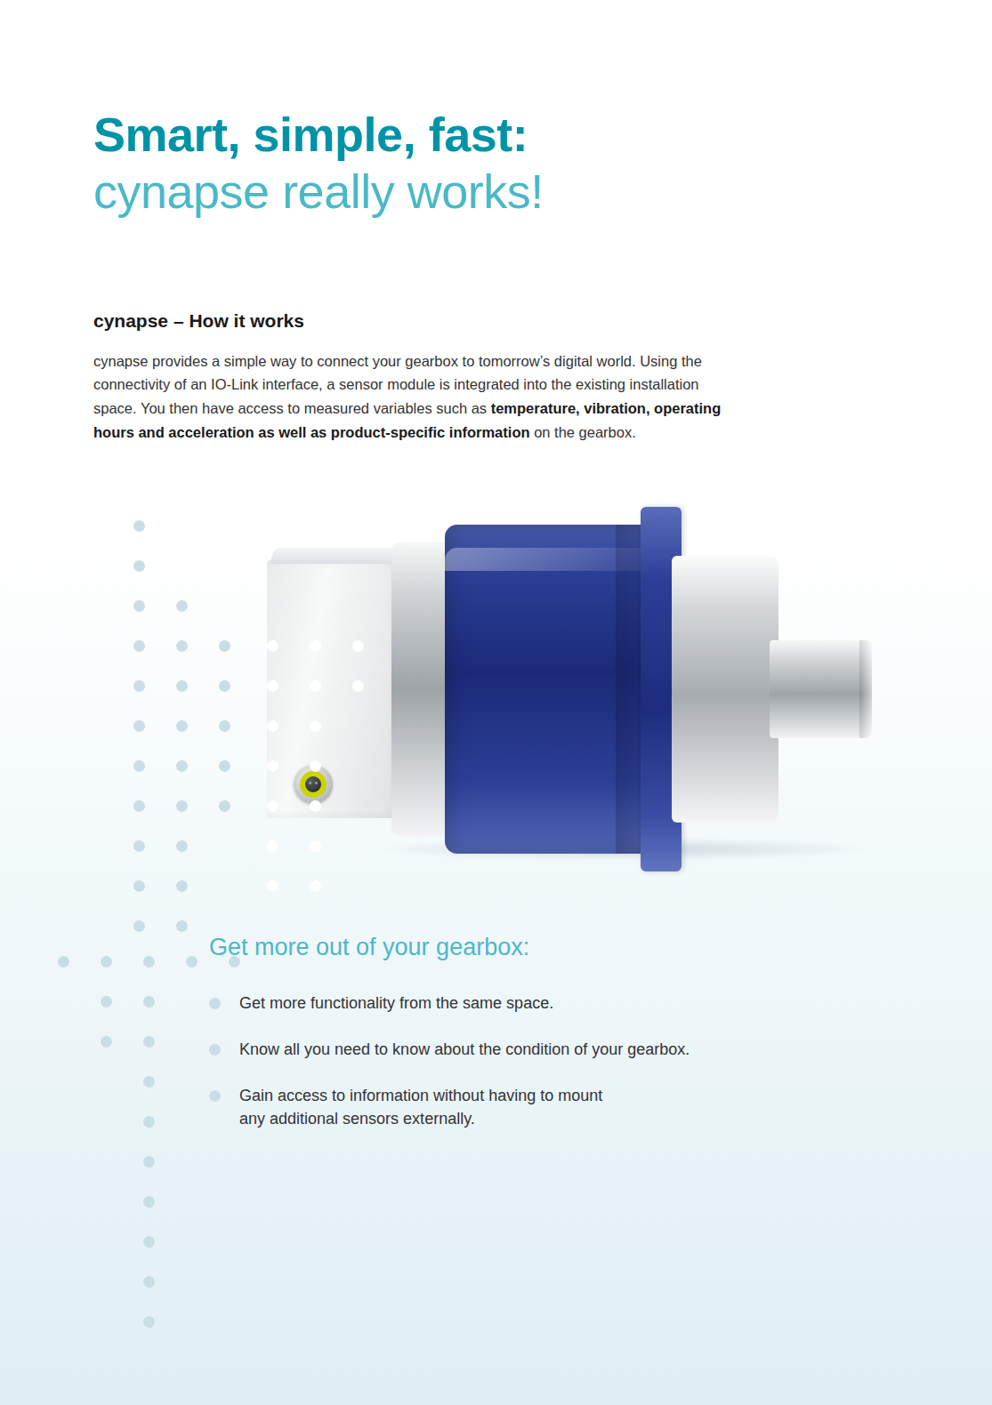Smart, simple, fast: cynapse really works!
cynapse – How it works
cynapse provides a simple way to connect your gearbox to tomorrow’s digital world. Using the connectivity of an IO-Link interface, a sensor module is inte­grated into the existing installation space. You then have access to measured variables such as temperature, vibration, operating hours and acceleration as well as product-specific information on the gearbox.
Get more out of your gearbox:
Get more functionality from the same space.
Know all you need to know about the condition of your gearbox.
Gain access to information without having to mount
any additional sensors externally.